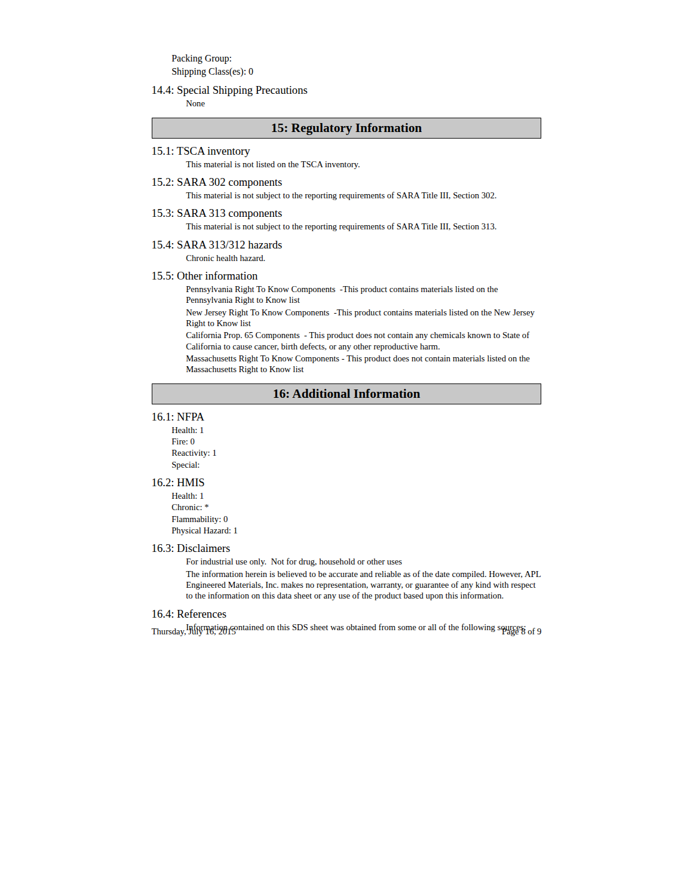Packing Group:
Shipping Class(es): 0
14.4: Special Shipping Precautions
None
15: Regulatory Information
15.1: TSCA inventory
This material is not listed on the TSCA inventory.
15.2: SARA 302 components
This material is not subject to the reporting requirements of SARA Title III, Section 302.
15.3: SARA 313 components
This material is not subject to the reporting requirements of SARA Title III, Section 313.
15.4: SARA 313/312 hazards
Chronic health hazard.
15.5: Other information
Pennsylvania Right To Know Components -This product contains materials listed on the Pennsylvania Right to Know list
New Jersey Right To Know Components -This product contains materials listed on the New Jersey Right to Know list
California Prop. 65 Components - This product does not contain any chemicals known to State of California to cause cancer, birth defects, or any other reproductive harm.
Massachusetts Right To Know Components - This product does not contain materials listed on the Massachusetts Right to Know list
16: Additional Information
16.1: NFPA
Health: 1
Fire: 0
Reactivity: 1
Special:
16.2: HMIS
Health: 1
Chronic: *
Flammability: 0
Physical Hazard: 1
16.3: Disclaimers
For industrial use only. Not for drug, household or other uses
The information herein is believed to be accurate and reliable as of the date compiled. However, APL Engineered Materials, Inc. makes no representation, warranty, or guarantee of any kind with respect to the information on this data sheet or any use of the product based upon this information.
16.4: References
Information contained on this SDS sheet was obtained from some or all of the following sources:
Thursday, July 16, 2015 Page 8 of 9